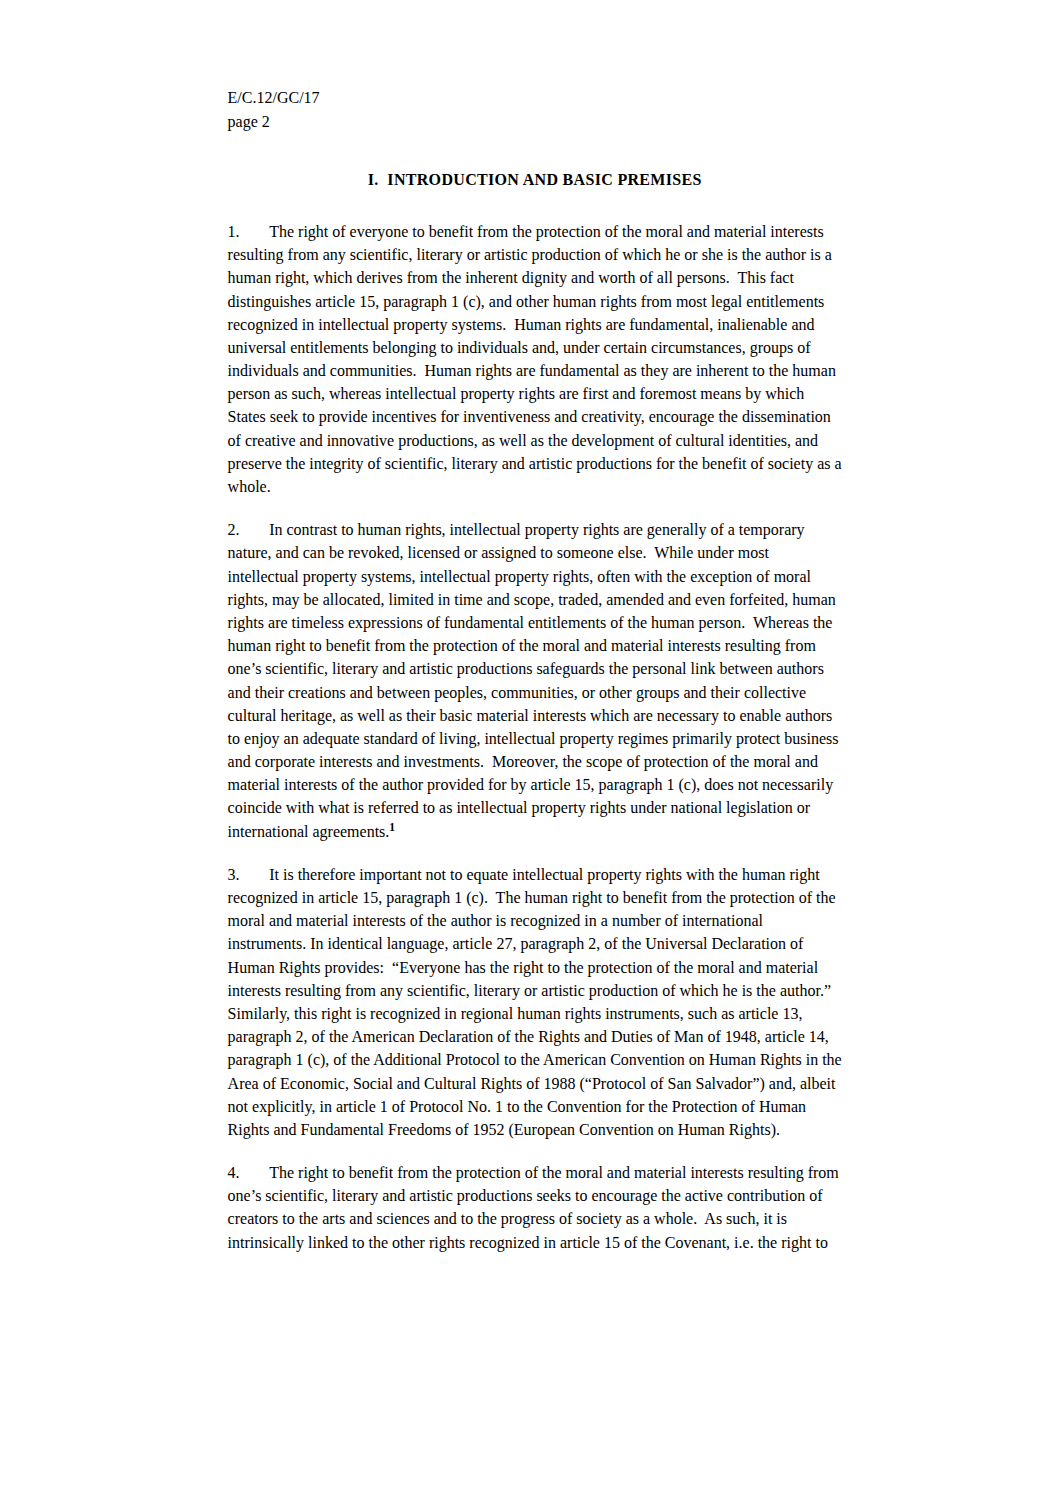E/C.12/GC/17
page 2
I. INTRODUCTION AND BASIC PREMISES
1. The right of everyone to benefit from the protection of the moral and material interests resulting from any scientific, literary or artistic production of which he or she is the author is a human right, which derives from the inherent dignity and worth of all persons. This fact distinguishes article 15, paragraph 1 (c), and other human rights from most legal entitlements recognized in intellectual property systems. Human rights are fundamental, inalienable and universal entitlements belonging to individuals and, under certain circumstances, groups of individuals and communities. Human rights are fundamental as they are inherent to the human person as such, whereas intellectual property rights are first and foremost means by which States seek to provide incentives for inventiveness and creativity, encourage the dissemination of creative and innovative productions, as well as the development of cultural identities, and preserve the integrity of scientific, literary and artistic productions for the benefit of society as a whole.
2. In contrast to human rights, intellectual property rights are generally of a temporary nature, and can be revoked, licensed or assigned to someone else. While under most intellectual property systems, intellectual property rights, often with the exception of moral rights, may be allocated, limited in time and scope, traded, amended and even forfeited, human rights are timeless expressions of fundamental entitlements of the human person. Whereas the human right to benefit from the protection of the moral and material interests resulting from one’s scientific, literary and artistic productions safeguards the personal link between authors and their creations and between peoples, communities, or other groups and their collective cultural heritage, as well as their basic material interests which are necessary to enable authors to enjoy an adequate standard of living, intellectual property regimes primarily protect business and corporate interests and investments. Moreover, the scope of protection of the moral and material interests of the author provided for by article 15, paragraph 1 (c), does not necessarily coincide with what is referred to as intellectual property rights under national legislation or international agreements.1
3. It is therefore important not to equate intellectual property rights with the human right recognized in article 15, paragraph 1 (c). The human right to benefit from the protection of the moral and material interests of the author is recognized in a number of international instruments. In identical language, article 27, paragraph 2, of the Universal Declaration of Human Rights provides: “Everyone has the right to the protection of the moral and material interests resulting from any scientific, literary or artistic production of which he is the author.” Similarly, this right is recognized in regional human rights instruments, such as article 13, paragraph 2, of the American Declaration of the Rights and Duties of Man of 1948, article 14, paragraph 1 (c), of the Additional Protocol to the American Convention on Human Rights in the Area of Economic, Social and Cultural Rights of 1988 (“Protocol of San Salvador”) and, albeit not explicitly, in article 1 of Protocol No. 1 to the Convention for the Protection of Human Rights and Fundamental Freedoms of 1952 (European Convention on Human Rights).
4. The right to benefit from the protection of the moral and material interests resulting from one’s scientific, literary and artistic productions seeks to encourage the active contribution of creators to the arts and sciences and to the progress of society as a whole. As such, it is intrinsically linked to the other rights recognized in article 15 of the Covenant, i.e. the right to